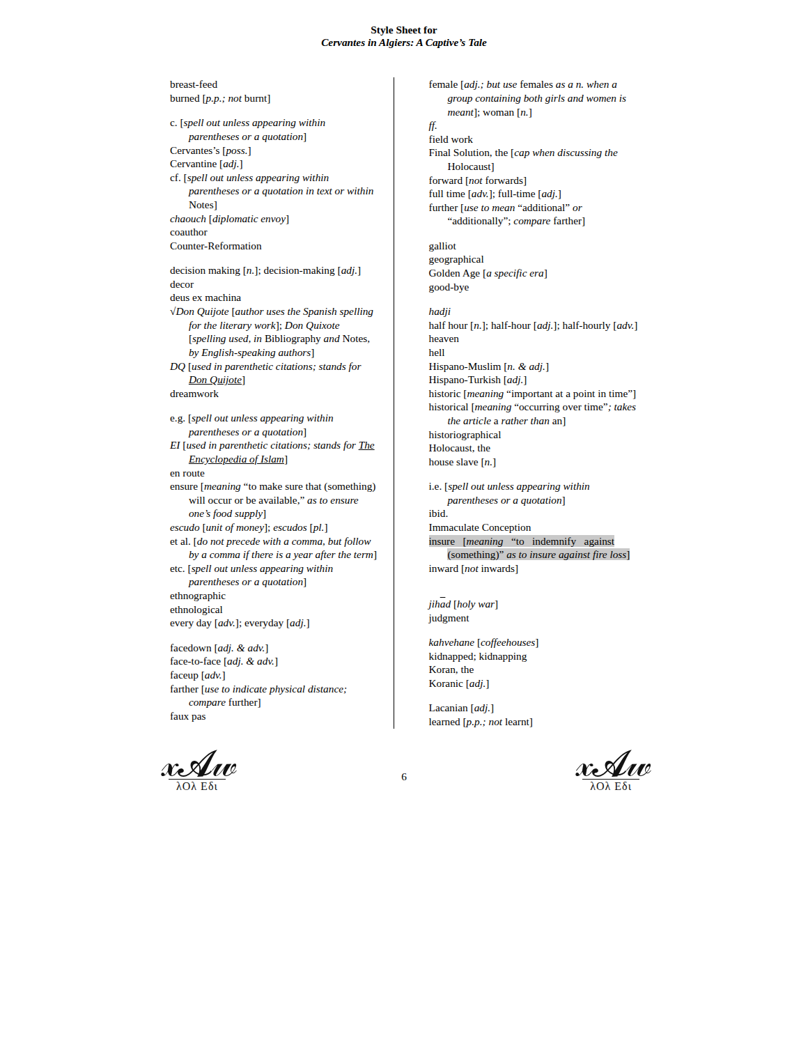Style Sheet for
Cervantes in Algiers: A Captive’s Tale
breast-feed
burned [p.p.; not burnt]
c. [spell out unless appearing within parentheses or a quotation]
Cervantes’s [poss.]
Cervantine [adj.]
cf. [spell out unless appearing within parentheses or a quotation in text or within Notes]
chaouch [diplomatic envoy]
coauthor
Counter-Reformation
decision making [n.]; decision-making [adj.]
decor
deus ex machina
√Don Quijote [author uses the Spanish spelling for the literary work]; Don Quixote [spelling used, in Bibliography and Notes, by English-speaking authors]
DQ [used in parenthetic citations; stands for Don Quijote]
dreamwork
e.g. [spell out unless appearing within parentheses or a quotation]
EI [used in parenthetic citations; stands for The Encyclopedia of Islam]
en route
ensure [meaning “to make sure that (something) will occur or be available,” as to ensure one’s food supply]
escudo [unit of money]; escudos [pl.]
et al. [do not precede with a comma, but follow by a comma if there is a year after the term]
etc. [spell out unless appearing within parentheses or a quotation]
ethnographic
ethnological
every day [adv.]; everyday [adj.]
facedown [adj. & adv.]
face-to-face [adj. & adv.]
faceup [adv.]
farther [use to indicate physical distance; compare further]
faux pas
female [adj.; but use females as a n. when a group containing both girls and women is meant]; woman [n.]
ff.
field work
Final Solution, the [cap when discussing the Holocaust]
forward [not forwards]
full time [adv.]; full-time [adj.]
further [use to mean “additional” or “additionally”; compare farther]
galliot
geographical
Golden Age [a specific era]
good-bye
hadji
half hour [n.]; half-hour [adj.]; half-hourly [adv.]
heaven
hell
Hispano-Muslim [n. & adj.]
Hispano-Turkish [adj.]
historic [meaning “important at a point in time”]
historical [meaning “occurring over time”; takes the article a rather than an]
historiographical
Holocaust, the
house slave [n.]
i.e. [spell out unless appearing within parentheses or a quotation]
ibid.
Immaculate Conception
insure [meaning “to indemnify against
(something)” as to insure against fire loss]
inward [not inwards]
jihad [holy war]
judgment
kahvehane [coffeehouses]
kidnapped; kidnapping
Koran, the
Koranic [adj.]
Lacanian [adj.]
learned [p.p.; not learnt]
6
𝓍𝓐𝓌 λΟλ Εδι
𝓍𝓐𝓌 λΟλ Εδι